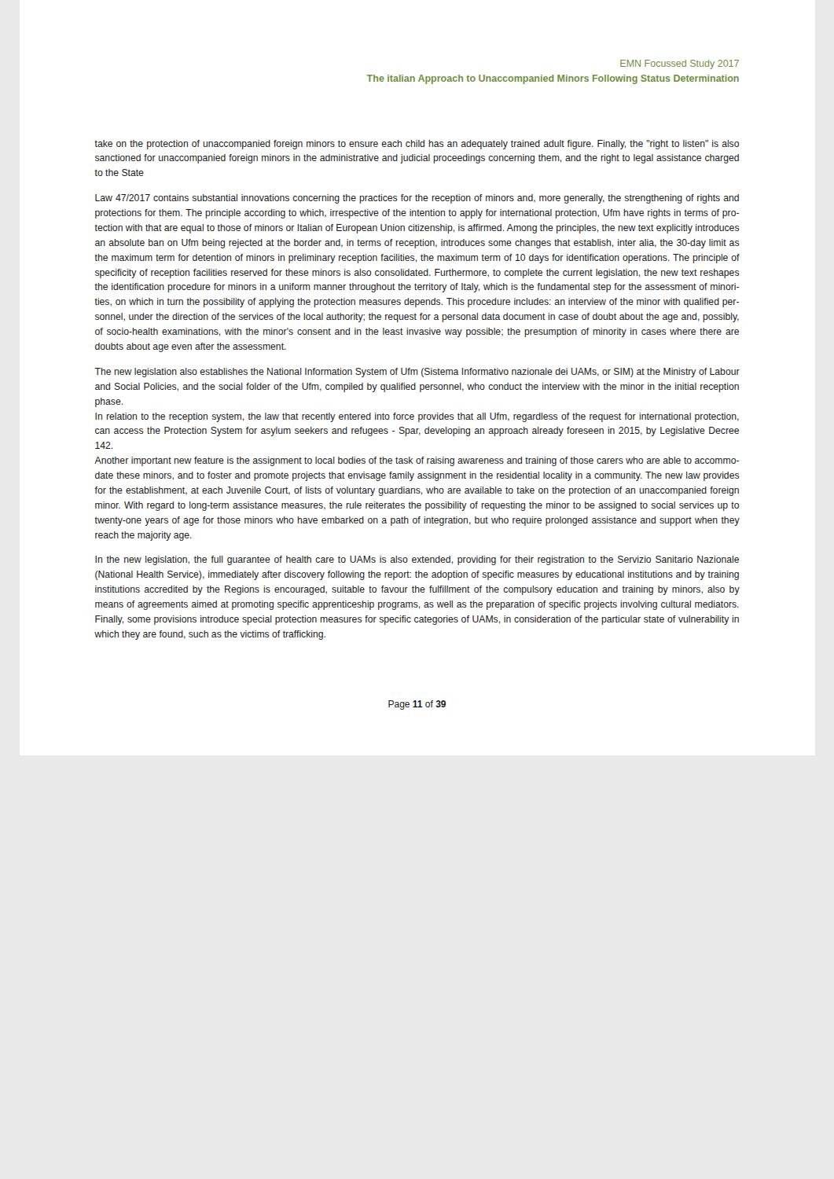EMN Focussed Study 2017
The italian Approach to Unaccompanied Minors Following Status Determination
take on the protection of unaccompanied foreign minors to ensure each child has an adequately trained adult figure. Finally, the "right to listen" is also sanctioned for unaccompanied foreign minors in the administrative and judicial proceedings concerning them, and the right to legal assistance charged to the State
Law 47/2017 contains substantial innovations concerning the practices for the reception of minors and, more generally, the strengthening of rights and protections for them. The principle according to which, irrespective of the intention to apply for international protection, Ufm have rights in terms of protection with that are equal to those of minors or Italian of European Union citizenship, is affirmed. Among the principles, the new text explicitly introduces an absolute ban on Ufm being rejected at the border and, in terms of reception, introduces some changes that establish, inter alia, the 30-day limit as the maximum term for detention of minors in preliminary reception facilities, the maximum term of 10 days for identification operations. The principle of specificity of reception facilities reserved for these minors is also consolidated. Furthermore, to complete the current legislation, the new text reshapes the identification procedure for minors in a uniform manner throughout the territory of Italy, which is the fundamental step for the assessment of minorities, on which in turn the possibility of applying the protection measures depends. This procedure includes: an interview of the minor with qualified personnel, under the direction of the services of the local authority; the request for a personal data document in case of doubt about the age and, possibly, of socio-health examinations, with the minor's consent and in the least invasive way possible; the presumption of minority in cases where there are doubts about age even after the assessment.
The new legislation also establishes the National Information System of Ufm (Sistema Informativo nazionale dei UAMs, or SIM) at the Ministry of Labour and Social Policies, and the social folder of the Ufm, compiled by qualified personnel, who conduct the interview with the minor in the initial reception phase.
In relation to the reception system, the law that recently entered into force provides that all Ufm, regardless of the request for international protection, can access the Protection System for asylum seekers and refugees - Spar, developing an approach already foreseen in 2015, by Legislative Decree 142.
Another important new feature is the assignment to local bodies of the task of raising awareness and training of those carers who are able to accommodate these minors, and to foster and promote projects that envisage family assignment in the residential locality in a community. The new law provides for the establishment, at each Juvenile Court, of lists of voluntary guardians, who are available to take on the protection of an unaccompanied foreign minor. With regard to long-term assistance measures, the rule reiterates the possibility of requesting the minor to be assigned to social services up to twenty-one years of age for those minors who have embarked on a path of integration, but who require prolonged assistance and support when they reach the majority age.
In the new legislation, the full guarantee of health care to UAMs is also extended, providing for their registration to the Servizio Sanitario Nazionale (National Health Service), immediately after discovery following the report: the adoption of specific measures by educational institutions and by training institutions accredited by the Regions is encouraged, suitable to favour the fulfillment of the compulsory education and training by minors, also by means of agreements aimed at promoting specific apprenticeship programs, as well as the preparation of specific projects involving cultural mediators. Finally, some provisions introduce special protection measures for specific categories of UAMs, in consideration of the particular state of vulnerability in which they are found, such as the victims of trafficking.
Page 11 of 39